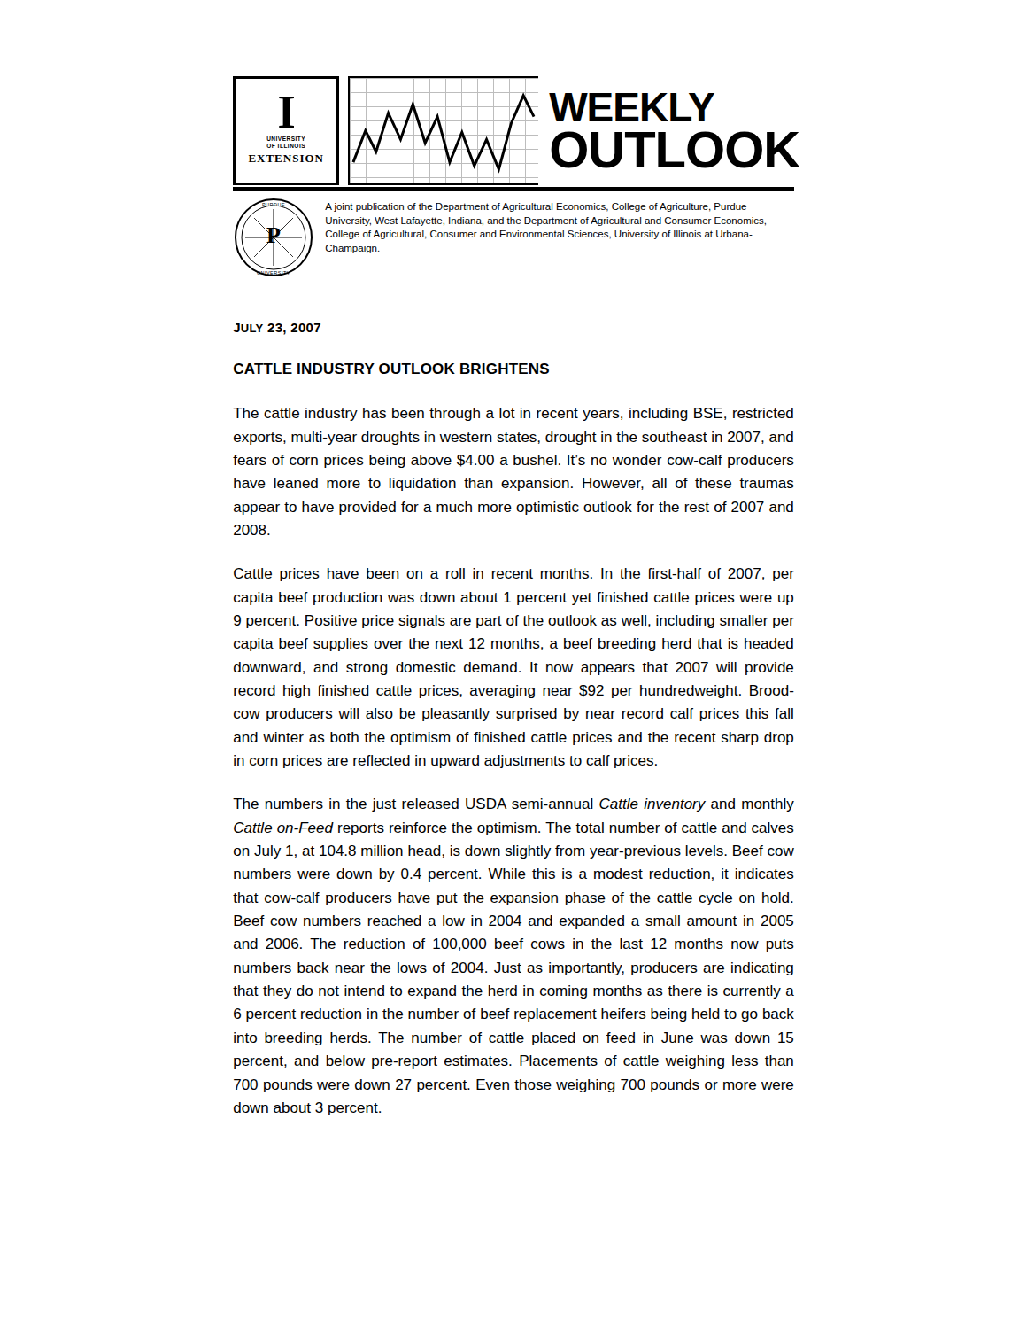I
UNIVERSITY
OF ILLINOIS
EXTENSION
WEEKLY
OUTLOOK
P PURDUE UNIVERSITY
A joint publication of the Department of Agricultural Economics, College of Agriculture, Purdue University, West Lafayette, Indiana, and the Department of Agricultural and Consumer Economics, College of Agricultural, Consumer and Environmental Sciences, University of Illinois at Urbana-Champaign.
JULY 23, 2007
CATTLE INDUSTRY OUTLOOK BRIGHTENS
The cattle industry has been through a lot in recent years, including BSE, restricted exports, multi-year droughts in western states, drought in the southeast in 2007, and fears of corn prices being above $4.00 a bushel. It’s no wonder cow-calf producers have leaned more to liquidation than expansion. However, all of these traumas appear to have provided for a much more optimistic outlook for the rest of 2007 and 2008.
Cattle prices have been on a roll in recent months. In the first-half of 2007, per capita beef production was down about 1 percent yet finished cattle prices were up 9 percent. Positive price signals are part of the outlook as well, including smaller per capita beef supplies over the next 12 months, a beef breeding herd that is headed downward, and strong domestic demand. It now appears that 2007 will provide record high finished cattle prices, averaging near $92 per hundredweight. Brood-cow producers will also be pleasantly surprised by near record calf prices this fall and winter as both the optimism of finished cattle prices and the recent sharp drop in corn prices are reflected in upward adjustments to calf prices.
The numbers in the just released USDA semi-annual Cattle inventory and monthly Cattle on-Feed reports reinforce the optimism. The total number of cattle and calves on July 1, at 104.8 million head, is down slightly from year-previous levels. Beef cow numbers were down by 0.4 percent. While this is a modest reduction, it indicates that cow-calf producers have put the expansion phase of the cattle cycle on hold. Beef cow numbers reached a low in 2004 and expanded a small amount in 2005 and 2006. The reduction of 100,000 beef cows in the last 12 months now puts numbers back near the lows of 2004. Just as importantly, producers are indicating that they do not intend to expand the herd in coming months as there is currently a 6 percent reduction in the number of beef replacement heifers being held to go back into breeding herds. The number of cattle placed on feed in June was down 15 percent, and below pre-report estimates. Placements of cattle weighing less than 700 pounds were down 27 percent. Even those weighing 700 pounds or more were down about 3 percent.